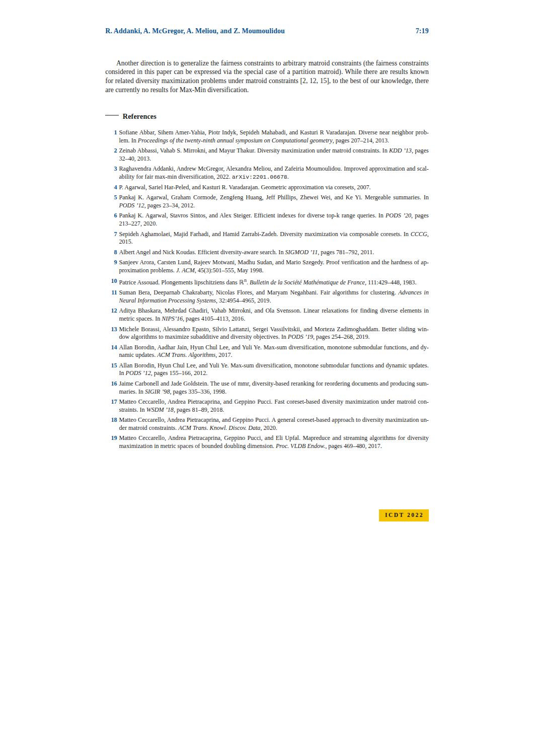R. Addanki, A. McGregor, A. Meliou, and Z. Moumoulidou
7:19
Another direction is to generalize the fairness constraints to arbitrary matroid constraints (the fairness constraints considered in this paper can be expressed via the special case of a partition matroid). While there are results known for related diversity maximization problems under matroid constraints [2, 12, 15], to the best of our knowledge, there are currently no results for Max-Min diversification.
References
Sofiane Abbar, Sihem Amer-Yahia, Piotr Indyk, Sepideh Mahabadi, and Kasturi R Varadarajan. Diverse near neighbor problem. In Proceedings of the twenty-ninth annual symposium on Computational geometry, pages 207–214, 2013.
Zeinab Abbassi, Vahab S. Mirrokni, and Mayur Thakur. Diversity maximization under matroid constraints. In KDD ’13, pages 32–40, 2013.
Raghavendra Addanki, Andrew McGregor, Alexandra Meliou, and Zafeiria Moumoulidou. Improved approximation and scalability for fair max-min diversification, 2022. arXiv:2201.06678.
P. Agarwal, Sariel Har-Peled, and Kasturi R. Varadarajan. Geometric approximation via coresets, 2007.
Pankaj K. Agarwal, Graham Cormode, Zengfeng Huang, Jeff Phillips, Zhewei Wei, and Ke Yi. Mergeable summaries. In PODS ’12, pages 23–34, 2012.
Pankaj K. Agarwal, Stavros Sintos, and Alex Steiger. Efficient indexes for diverse top-k range queries. In PODS ’20, pages 213–227, 2020.
Sepideh Aghamolaei, Majid Farhadi, and Hamid Zarrabi-Zadeh. Diversity maximization via composable coresets. In CCCG, 2015.
Albert Angel and Nick Koudas. Efficient diversity-aware search. In SIGMOD ’11, pages 781–792, 2011.
Sanjeev Arora, Carsten Lund, Rajeev Motwani, Madhu Sudan, and Mario Szegedy. Proof verification and the hardness of approximation problems. J. ACM, 45(3):501–555, May 1998.
Patrice Assouad. Plongements lipschitziens dans ℝn. Bulletin de la Société Mathématique de France, 111:429–448, 1983.
Suman Bera, Deeparnab Chakrabarty, Nicolas Flores, and Maryam Negahbani. Fair algorithms for clustering. Advances in Neural Information Processing Systems, 32:4954–4965, 2019.
Aditya Bhaskara, Mehrdad Ghadiri, Vahab Mirrokni, and Ola Svensson. Linear relaxations for finding diverse elements in metric spaces. In NIPS’16, pages 4105–4113, 2016.
Michele Borassi, Alessandro Epasto, Silvio Lattanzi, Sergei Vassilvitskii, and Morteza Zadimoghaddam. Better sliding window algorithms to maximize subadditive and diversity objectives. In PODS ’19, pages 254–268, 2019.
Allan Borodin, Aadhar Jain, Hyun Chul Lee, and Yuli Ye. Max-sum diversification, monotone submodular functions, and dynamic updates. ACM Trans. Algorithms, 2017.
Allan Borodin, Hyun Chul Lee, and Yuli Ye. Max-sum diversification, monotone submodular functions and dynamic updates. In PODS ’12, pages 155–166, 2012.
Jaime Carbonell and Jade Goldstein. The use of mmr, diversity-based reranking for reordering documents and producing summaries. In SIGIR ’98, pages 335–336, 1998.
Matteo Ceccarello, Andrea Pietracaprina, and Geppino Pucci. Fast coreset-based diversity maximization under matroid constraints. In WSDM ’18, pages 81–89, 2018.
Matteo Ceccarello, Andrea Pietracaprina, and Geppino Pucci. A general coreset-based approach to diversity maximization under matroid constraints. ACM Trans. Knowl. Discov. Data, 2020.
Matteo Ceccarello, Andrea Pietracaprina, Geppino Pucci, and Eli Upfal. Mapreduce and streaming algorithms for diversity maximization in metric spaces of bounded doubling dimension. Proc. VLDB Endow., pages 469–480, 2017.
ICDT 2022